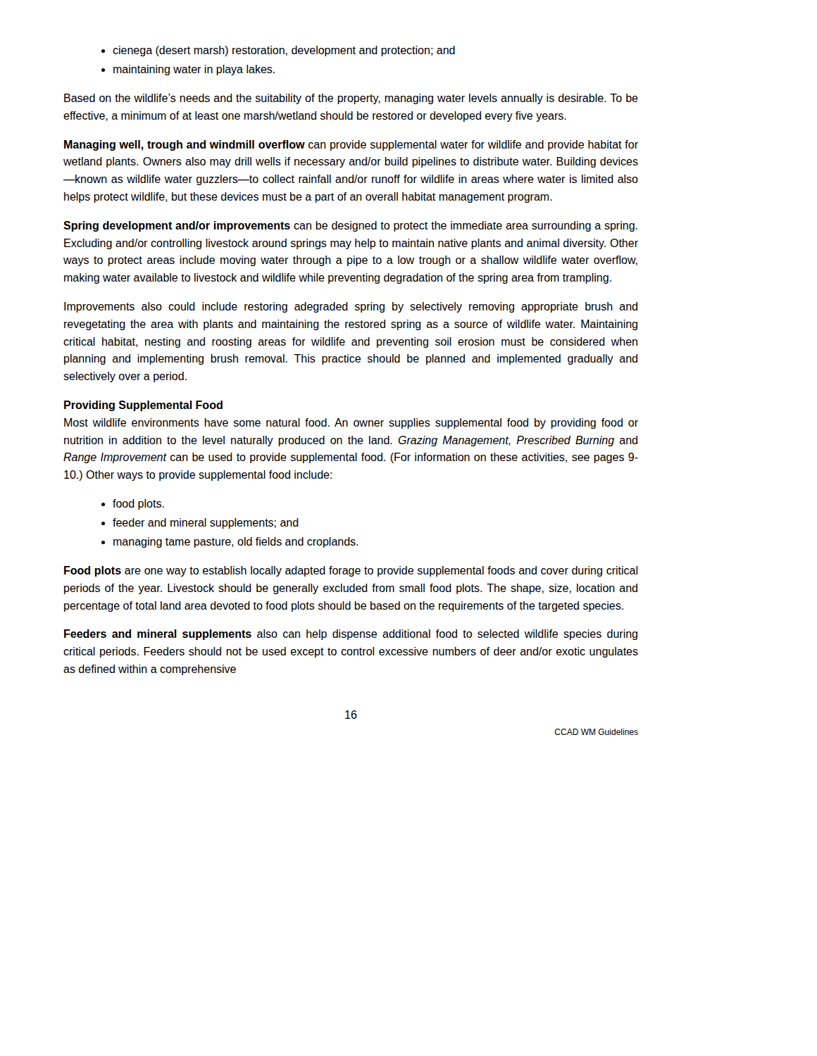cienega (desert marsh) restoration, development and protection; and
maintaining water in playa lakes.
Based on the wildlife’s needs and the suitability of the property, managing water levels annually is desirable. To be effective, a minimum of at least one marsh/wetland should be restored or developed every five years.
Managing well, trough and windmill overflow can provide supplemental water for wildlife and provide habitat for wetland plants. Owners also may drill wells if necessary and/or build pipelines to distribute water. Building devices—known as wildlife water guzzlers—to collect rainfall and/or runoff for wildlife in areas where water is limited also helps protect wildlife, but these devices must be a part of an overall habitat management program.
Spring development and/or improvements can be designed to protect the immediate area surrounding a spring. Excluding and/or controlling livestock around springs may help to maintain native plants and animal diversity. Other ways to protect areas include moving water through a pipe to a low trough or a shallow wildlife water overflow, making water available to livestock and wildlife while preventing degradation of the spring area from trampling.
Improvements also could include restoring adegraded spring by selectively removing appropriate brush and revegetating the area with plants and maintaining the restored spring as a source of wildlife water. Maintaining critical habitat, nesting and roosting areas for wildlife and preventing soil erosion must be considered when planning and implementing brush removal. This practice should be planned and implemented gradually and selectively over a period.
Providing Supplemental Food
Most wildlife environments have some natural food. An owner supplies supplemental food by providing food or nutrition in addition to the level naturally produced on the land. Grazing Management, Prescribed Burning and Range Improvement can be used to provide supplemental food. (For information on these activities, see pages 9-10.) Other ways to provide supplemental food include:
food plots.
feeder and mineral supplements; and
managing tame pasture, old fields and croplands.
Food plots are one way to establish locally adapted forage to provide supplemental foods and cover during critical periods of the year. Livestock should be generally excluded from small food plots. The shape, size, location and percentage of total land area devoted to food plots should be based on the requirements of the targeted species.
Feeders and mineral supplements also can help dispense additional food to selected wildlife species during critical periods. Feeders should not be used except to control excessive numbers of deer and/or exotic ungulates as defined within a comprehensive
16
CCAD WM Guidelines